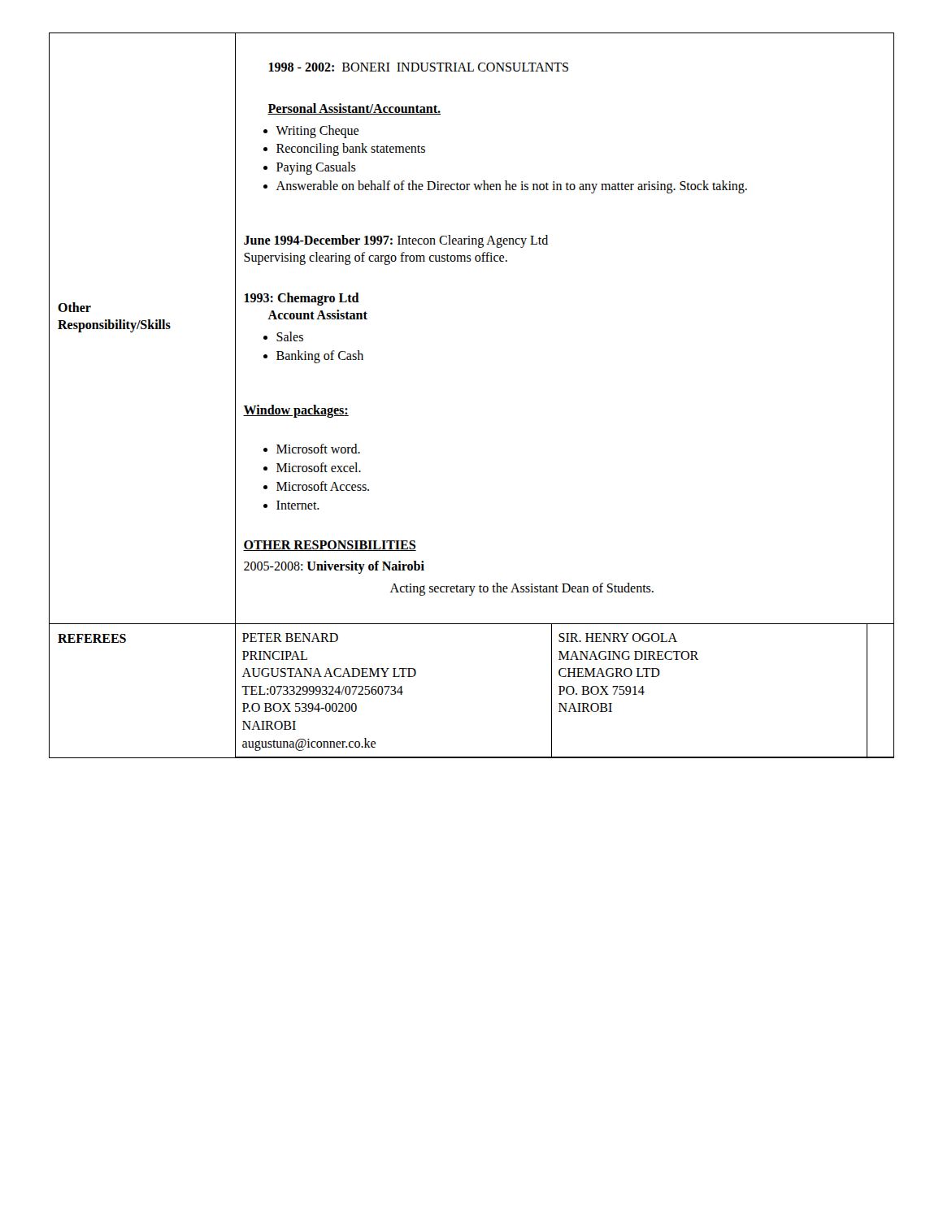| Other Responsibility/Skills | 1998 - 2002: BONERI INDUSTRIAL CONSULTANTS Personal Assistant/Accountant . Writing Cheque Reconciling bank statements Paying Casuals Answerable on behalf of the Director when he is not in to any matter arising. Stock taking. June 1994-December 1997: Intecon Clearing Agency Ltd Supervising clearing of cargo from customs office. 1993: Chemagro Ltd Account Assistant Sales Banking of Cash Window packages : Microsoft word. Microsoft excel. Microsoft Access. Internet. OTHER RESPONSIBILITIES 2005-2008: University of Nairobi Acting secretary to the Assistant Dean of Students. |
| REFEREES | / PETER BENARD PRINCIPAL AUGUSTANA ACADEMY LTD TEL:07332999324/072560734 P.O BOX 5394-00200 NAIROBI augustuna@iconner.co.ke / SIR. HENRY OGOLA MANAGING DIRECTOR CHEMAGRO LTD PO. BOX 75914 NAIROBI / / |